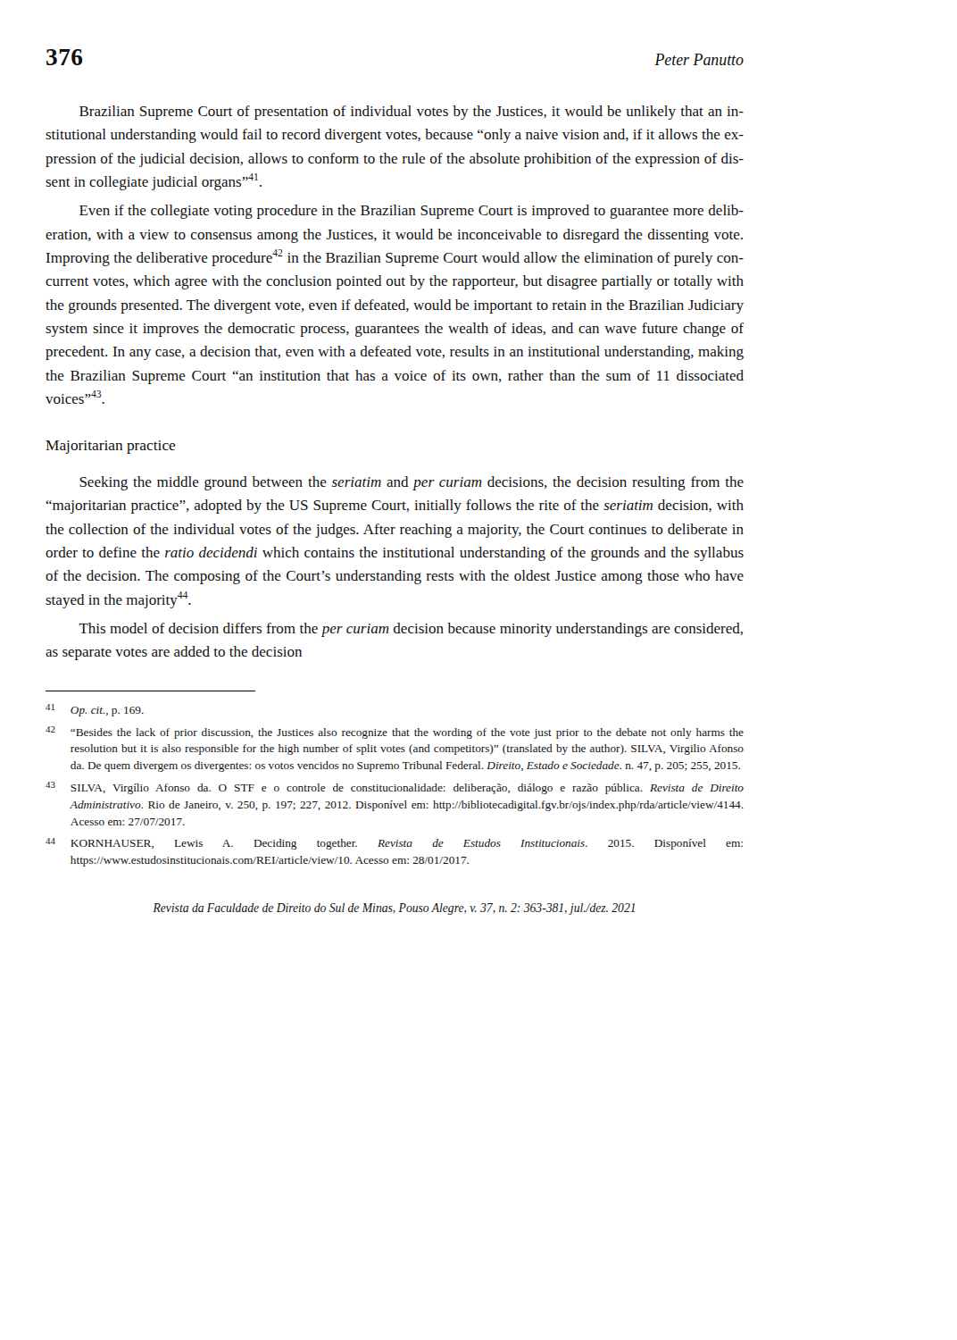376 Peter Panutto
Brazilian Supreme Court of presentation of individual votes by the Justices, it would be unlikely that an institutional understanding would fail to record divergent votes, because “only a naive vision and, if it allows the expression of the judicial decision, allows to conform to the rule of the absolute prohibition of the expression of dissent in collegiate judicial organs”41.
Even if the collegiate voting procedure in the Brazilian Supreme Court is improved to guarantee more deliberation, with a view to consensus among the Justices, it would be inconceivable to disregard the dissenting vote. Improving the deliberative procedure42 in the Brazilian Supreme Court would allow the elimination of purely concurrent votes, which agree with the conclusion pointed out by the rapporteur, but disagree partially or totally with the grounds presented. The divergent vote, even if defeated, would be important to retain in the Brazilian Judiciary system since it improves the democratic process, guarantees the wealth of ideas, and can wave future change of precedent. In any case, a decision that, even with a defeated vote, results in an institutional understanding, making the Brazilian Supreme Court “an institution that has a voice of its own, rather than the sum of 11 dissociated voices”43.
Majoritarian practice
Seeking the middle ground between the seriatim and per curiam decisions, the decision resulting from the “majoritarian practice”, adopted by the US Supreme Court, initially follows the rite of the seriatim decision, with the collection of the individual votes of the judges. After reaching a majority, the Court continues to deliberate in order to define the ratio decidendi which contains the institutional understanding of the grounds and the syllabus of the decision. The composing of the Court’s understanding rests with the oldest Justice among those who have stayed in the majority44.
This model of decision differs from the per curiam decision because minority understandings are considered, as separate votes are added to the decision
Op. cit., p. 169.
“Besides the lack of prior discussion, the Justices also recognize that the wording of the vote just prior to the debate not only harms the resolution but it is also responsible for the high number of split votes (and competitors)” (translated by the author). SILVA, Virgilio Afonso da. De quem divergem os divergentes: os votos vencidos no Supremo Tribunal Federal. Direito, Estado e Sociedade. n. 47, p. 205; 255, 2015.
SILVA, Virgílio Afonso da. O STF e o controle de constitucionalidade: deliberação, diálogo e razão pública. Revista de Direito Administrativo. Rio de Janeiro, v. 250, p. 197; 227, 2012. Disponível em: http://bibliotecadigital.fgv.br/ojs/index.php/rda/article/view/4144. Acesso em: 27/07/2017.
KORNHAUSER, Lewis A. Deciding together. Revista de Estudos Institucionais. 2015. Disponível em: https://www.estudosinstitucionais.com/REI/article/view/10. Acesso em: 28/01/2017.
Revista da Faculdade de Direito do Sul de Minas, Pouso Alegre, v. 37, n. 2: 363-381, jul./dez. 2021